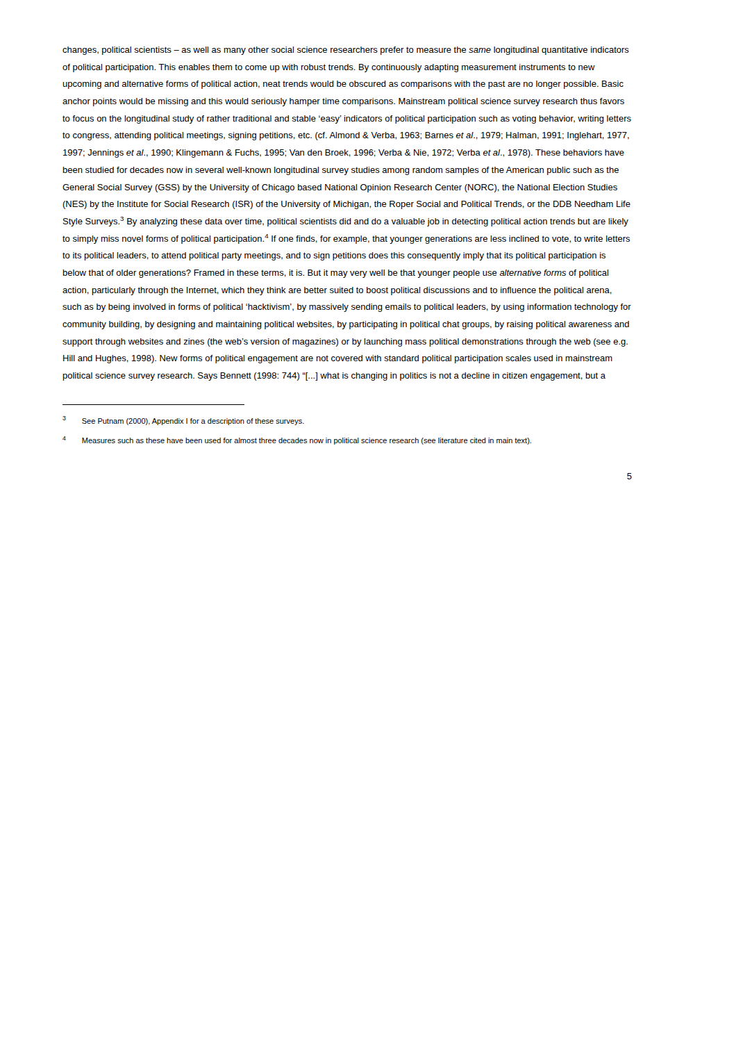changes, political scientists – as well as many other social science researchers prefer to measure the same longitudinal quantitative indicators of political participation. This enables them to come up with robust trends. By continuously adapting measurement instruments to new upcoming and alternative forms of political action, neat trends would be obscured as comparisons with the past are no longer possible. Basic anchor points would be missing and this would seriously hamper time comparisons. Mainstream political science survey research thus favors to focus on the longitudinal study of rather traditional and stable ‘easy’ indicators of political participation such as voting behavior, writing letters to congress, attending political meetings, signing petitions, etc. (cf. Almond & Verba, 1963; Barnes et al., 1979; Halman, 1991; Inglehart, 1977, 1997; Jennings et al., 1990; Klingemann & Fuchs, 1995; Van den Broek, 1996; Verba & Nie, 1972; Verba et al., 1978). These behaviors have been studied for decades now in several well-known longitudinal survey studies among random samples of the American public such as the General Social Survey (GSS) by the University of Chicago based National Opinion Research Center (NORC), the National Election Studies (NES) by the Institute for Social Research (ISR) of the University of Michigan, the Roper Social and Political Trends, or the DDB Needham Life Style Surveys.3 By analyzing these data over time, political scientists did and do a valuable job in detecting political action trends but are likely to simply miss novel forms of political participation.4 If one finds, for example, that younger generations are less inclined to vote, to write letters to its political leaders, to attend political party meetings, and to sign petitions does this consequently imply that its political participation is below that of older generations? Framed in these terms, it is. But it may very well be that younger people use alternative forms of political action, particularly through the Internet, which they think are better suited to boost political discussions and to influence the political arena, such as by being involved in forms of political ‘hacktivism’, by massively sending emails to political leaders, by using information technology for community building, by designing and maintaining political websites, by participating in political chat groups, by raising political awareness and support through websites and zines (the web’s version of magazines) or by launching mass political demonstrations through the web (see e.g. Hill and Hughes, 1998). New forms of political engagement are not covered with standard political participation scales used in mainstream political science survey research. Says Bennett (1998: 744) “[...] what is changing in politics is not a decline in citizen engagement, but a
3 See Putnam (2000), Appendix I for a description of these surveys.
4 Measures such as these have been used for almost three decades now in political science research (see literature cited in main text).
5